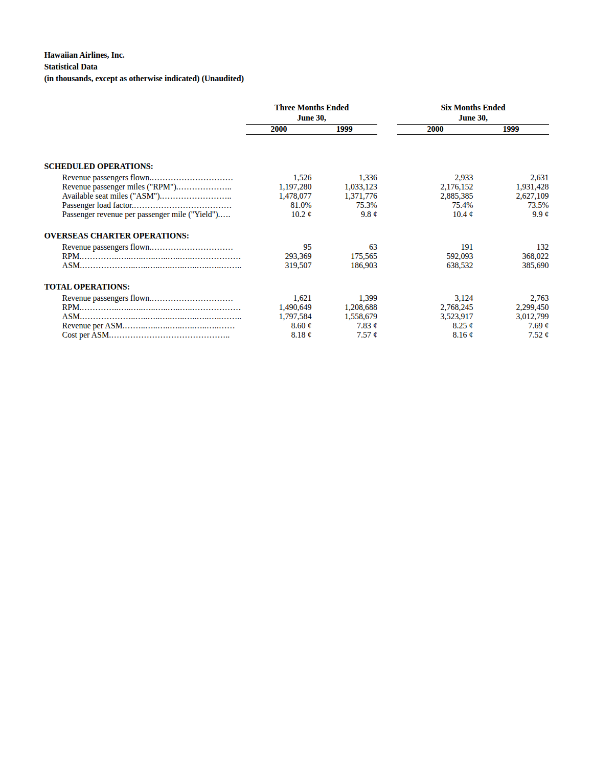Hawaiian Airlines, Inc.
Statistical Data
(in thousands, except as otherwise indicated) (Unaudited)
| | Three Months Ended June 30, | | Six Months Ended June 30, |
| | 2000 | 1999 | | 2000 | 1999 |
| SCHEDULED OPERATIONS: | | | | | |
| Revenue passengers flown.………………………… | 1,526 | 1,336 | | 2,933 | 2,631 |
| Revenue passenger miles ("RPM").……………….. | 1,197,280 | 1,033,123 | | 2,176,152 | 1,931,428 |
| Available seat miles ("ASM").…………………….. | 1,478,077 | 1,371,776 | | 2,885,385 | 2,627,109 |
| Passenger load factor.……………………………… | 81.0% | 75.3% | | 75.4% | 73.5% |
| Passenger revenue per passenger mile ("Yield").…. | 10.2 ¢ | 9.8 ¢ | | 10.4 ¢ | 9.9 ¢ |
| OVERSEAS CHARTER OPERATIONS: | | | | | |
| Revenue passengers flown.………………………… | 95 | 63 | | 191 | 132 |
| RPM.…………..…..…..…..…..…..…..……………… | 293,369 | 175,565 | | 592,093 | 368,022 |
| ASM.………………..…..…..…..…..…..…..…..…….. | 319,507 | 186,903 | | 638,532 | 385,690 |
| TOTAL OPERATIONS: | | | | | |
| Revenue passengers flown.………………………… | 1,621 | 1,399 | | 3,124 | 2,763 |
| RPM.…………..…..…..…..…..…..…..……………… | 1,490,649 | 1,208,688 | | 2,768,245 | 2,299,450 |
| ASM.………………..…..…..…..…..…..…..…..…….. | 1,797,584 | 1,558,679 | | 3,523,917 | 3,012,799 |
| Revenue per ASM.……..…..…..…..…..…..…..…… | 8.60 ¢ | 7.83 ¢ | | 8.25 ¢ | 7.69 ¢ |
| Cost per ASM.…………………………………….. | 8.18 ¢ | 7.57 ¢ | | 8.16 ¢ | 7.52 ¢ |